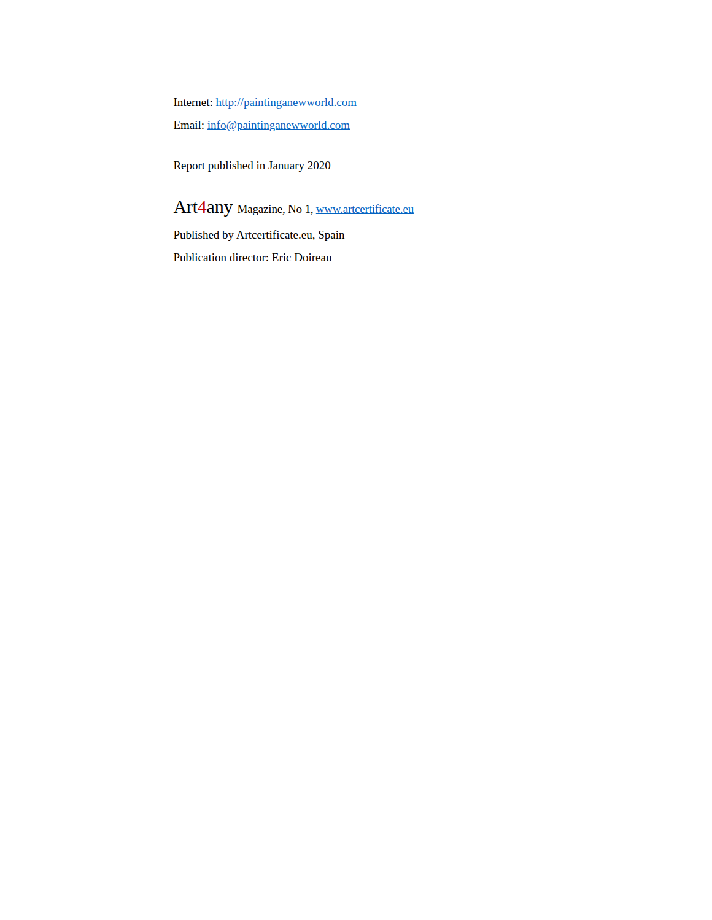Internet: http://paintinganewworld.com
Email: info@paintinganewworld.com
Report published in January 2020
Art4any Magazine, No 1, www.artcertificate.eu
Published by Artcertificate.eu, Spain
Publication director: Eric Doireau